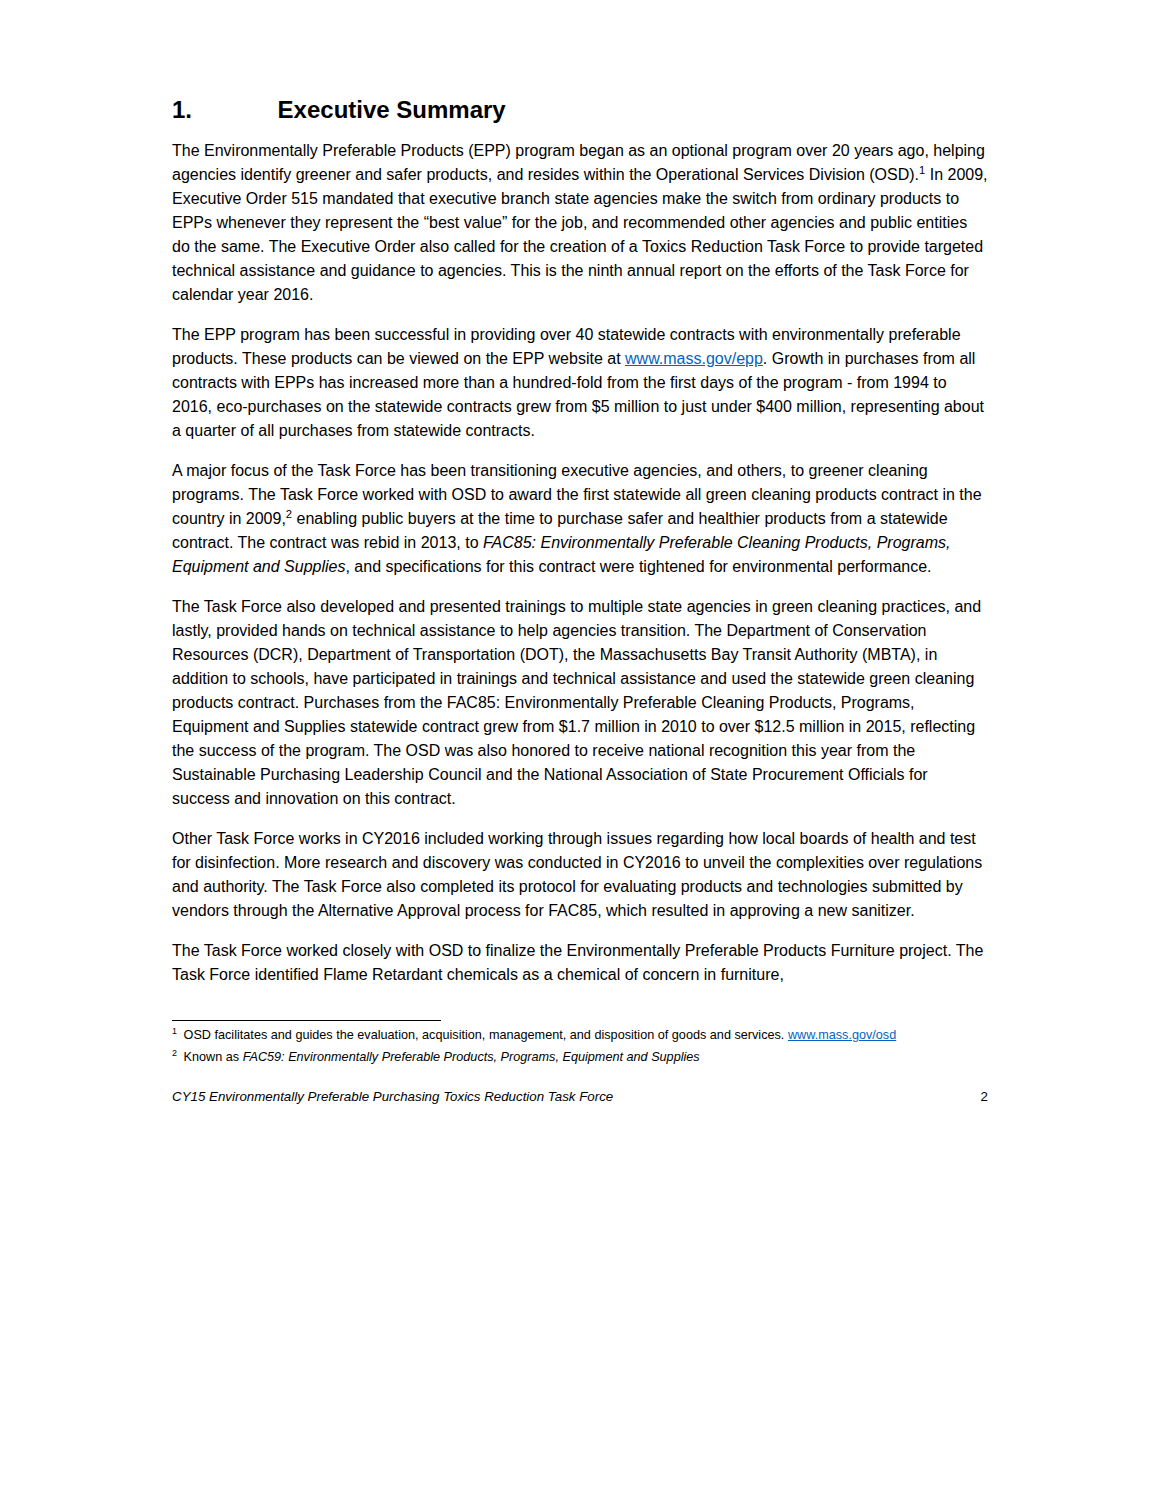1. Executive Summary
The Environmentally Preferable Products (EPP) program began as an optional program over 20 years ago, helping agencies identify greener and safer products, and resides within the Operational Services Division (OSD).1 In 2009, Executive Order 515 mandated that executive branch state agencies make the switch from ordinary products to EPPs whenever they represent the “best value” for the job, and recommended other agencies and public entities do the same. The Executive Order also called for the creation of a Toxics Reduction Task Force to provide targeted technical assistance and guidance to agencies. This is the ninth annual report on the efforts of the Task Force for calendar year 2016.
The EPP program has been successful in providing over 40 statewide contracts with environmentally preferable products. These products can be viewed on the EPP website at www.mass.gov/epp. Growth in purchases from all contracts with EPPs has increased more than a hundred-fold from the first days of the program - from 1994 to 2016, eco-purchases on the statewide contracts grew from $5 million to just under $400 million, representing about a quarter of all purchases from statewide contracts.
A major focus of the Task Force has been transitioning executive agencies, and others, to greener cleaning programs. The Task Force worked with OSD to award the first statewide all green cleaning products contract in the country in 2009,2 enabling public buyers at the time to purchase safer and healthier products from a statewide contract. The contract was rebid in 2013, to FAC85: Environmentally Preferable Cleaning Products, Programs, Equipment and Supplies, and specifications for this contract were tightened for environmental performance.
The Task Force also developed and presented trainings to multiple state agencies in green cleaning practices, and lastly, provided hands on technical assistance to help agencies transition. The Department of Conservation Resources (DCR), Department of Transportation (DOT), the Massachusetts Bay Transit Authority (MBTA), in addition to schools, have participated in trainings and technical assistance and used the statewide green cleaning products contract. Purchases from the FAC85: Environmentally Preferable Cleaning Products, Programs, Equipment and Supplies statewide contract grew from $1.7 million in 2010 to over $12.5 million in 2015, reflecting the success of the program. The OSD was also honored to receive national recognition this year from the Sustainable Purchasing Leadership Council and the National Association of State Procurement Officials for success and innovation on this contract.
Other Task Force works in CY2016 included working through issues regarding how local boards of health and test for disinfection. More research and discovery was conducted in CY2016 to unveil the complexities over regulations and authority. The Task Force also completed its protocol for evaluating products and technologies submitted by vendors through the Alternative Approval process for FAC85, which resulted in approving a new sanitizer.
The Task Force worked closely with OSD to finalize the Environmentally Preferable Products Furniture project. The Task Force identified Flame Retardant chemicals as a chemical of concern in furniture,
1 OSD facilitates and guides the evaluation, acquisition, management, and disposition of goods and services. www.mass.gov/osd
2 Known as FAC59: Environmentally Preferable Products, Programs, Equipment and Supplies
CY15 Environmentally Preferable Purchasing Toxics Reduction Task Force 2